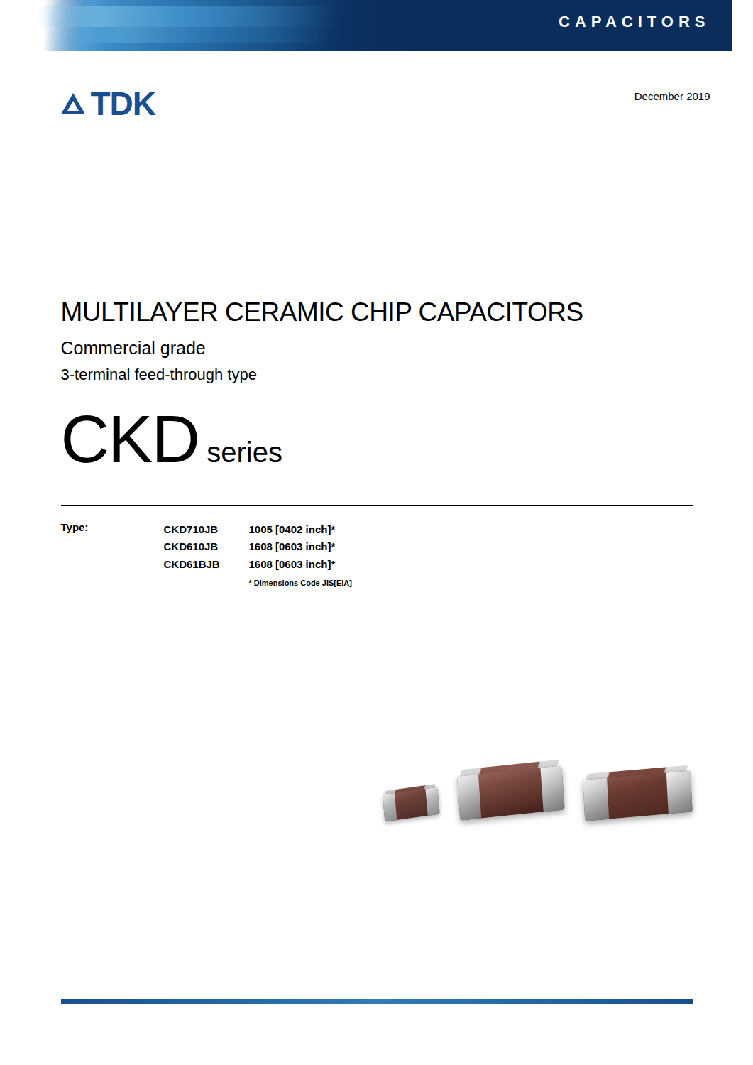CAPACITORS
TDK
December 2019
MULTILAYER CERAMIC CHIP CAPACITORS
Commercial grade
3-terminal feed-through type
CKD series
Type:
CKD710JB
CKD610JB
CKD61BJB
1005 [0402 inch]*
1608 [0603 inch]*
1608 [0603 inch]*
* Dimensions Code JIS[EIA]